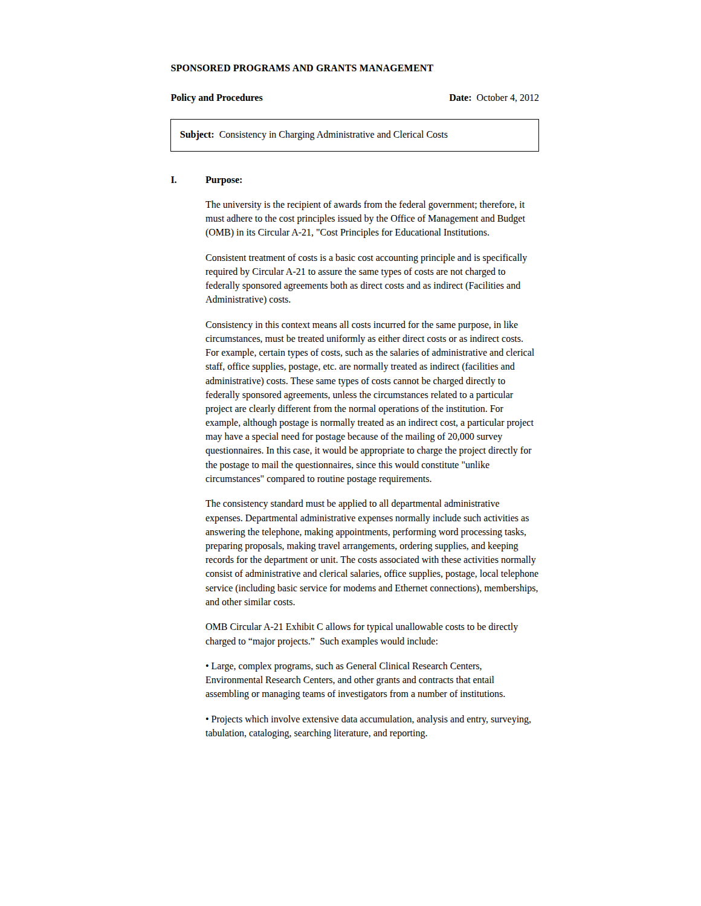SPONSORED PROGRAMS AND GRANTS MANAGEMENT
Policy and Procedures
Date: October 4, 2012
Subject: Consistency in Charging Administrative and Clerical Costs
I.
Purpose:
The university is the recipient of awards from the federal government; therefore, it must adhere to the cost principles issued by the Office of Management and Budget (OMB) in its Circular A-21, "Cost Principles for Educational Institutions.
Consistent treatment of costs is a basic cost accounting principle and is specifically required by Circular A-21 to assure the same types of costs are not charged to federally sponsored agreements both as direct costs and as indirect (Facilities and Administrative) costs.
Consistency in this context means all costs incurred for the same purpose, in like circumstances, must be treated uniformly as either direct costs or as indirect costs. For example, certain types of costs, such as the salaries of administrative and clerical staff, office supplies, postage, etc. are normally treated as indirect (facilities and administrative) costs. These same types of costs cannot be charged directly to federally sponsored agreements, unless the circumstances related to a particular project are clearly different from the normal operations of the institution. For example, although postage is normally treated as an indirect cost, a particular project may have a special need for postage because of the mailing of 20,000 survey questionnaires. In this case, it would be appropriate to charge the project directly for the postage to mail the questionnaires, since this would constitute "unlike circumstances" compared to routine postage requirements.
The consistency standard must be applied to all departmental administrative expenses. Departmental administrative expenses normally include such activities as answering the telephone, making appointments, performing word processing tasks, preparing proposals, making travel arrangements, ordering supplies, and keeping records for the department or unit. The costs associated with these activities normally consist of administrative and clerical salaries, office supplies, postage, local telephone service (including basic service for modems and Ethernet connections), memberships, and other similar costs.
OMB Circular A-21 Exhibit C allows for typical unallowable costs to be directly charged to “major projects.” Such examples would include:
• Large, complex programs, such as General Clinical Research Centers, Environmental Research Centers, and other grants and contracts that entail assembling or managing teams of investigators from a number of institutions.
• Projects which involve extensive data accumulation, analysis and entry, surveying, tabulation, cataloging, searching literature, and reporting.